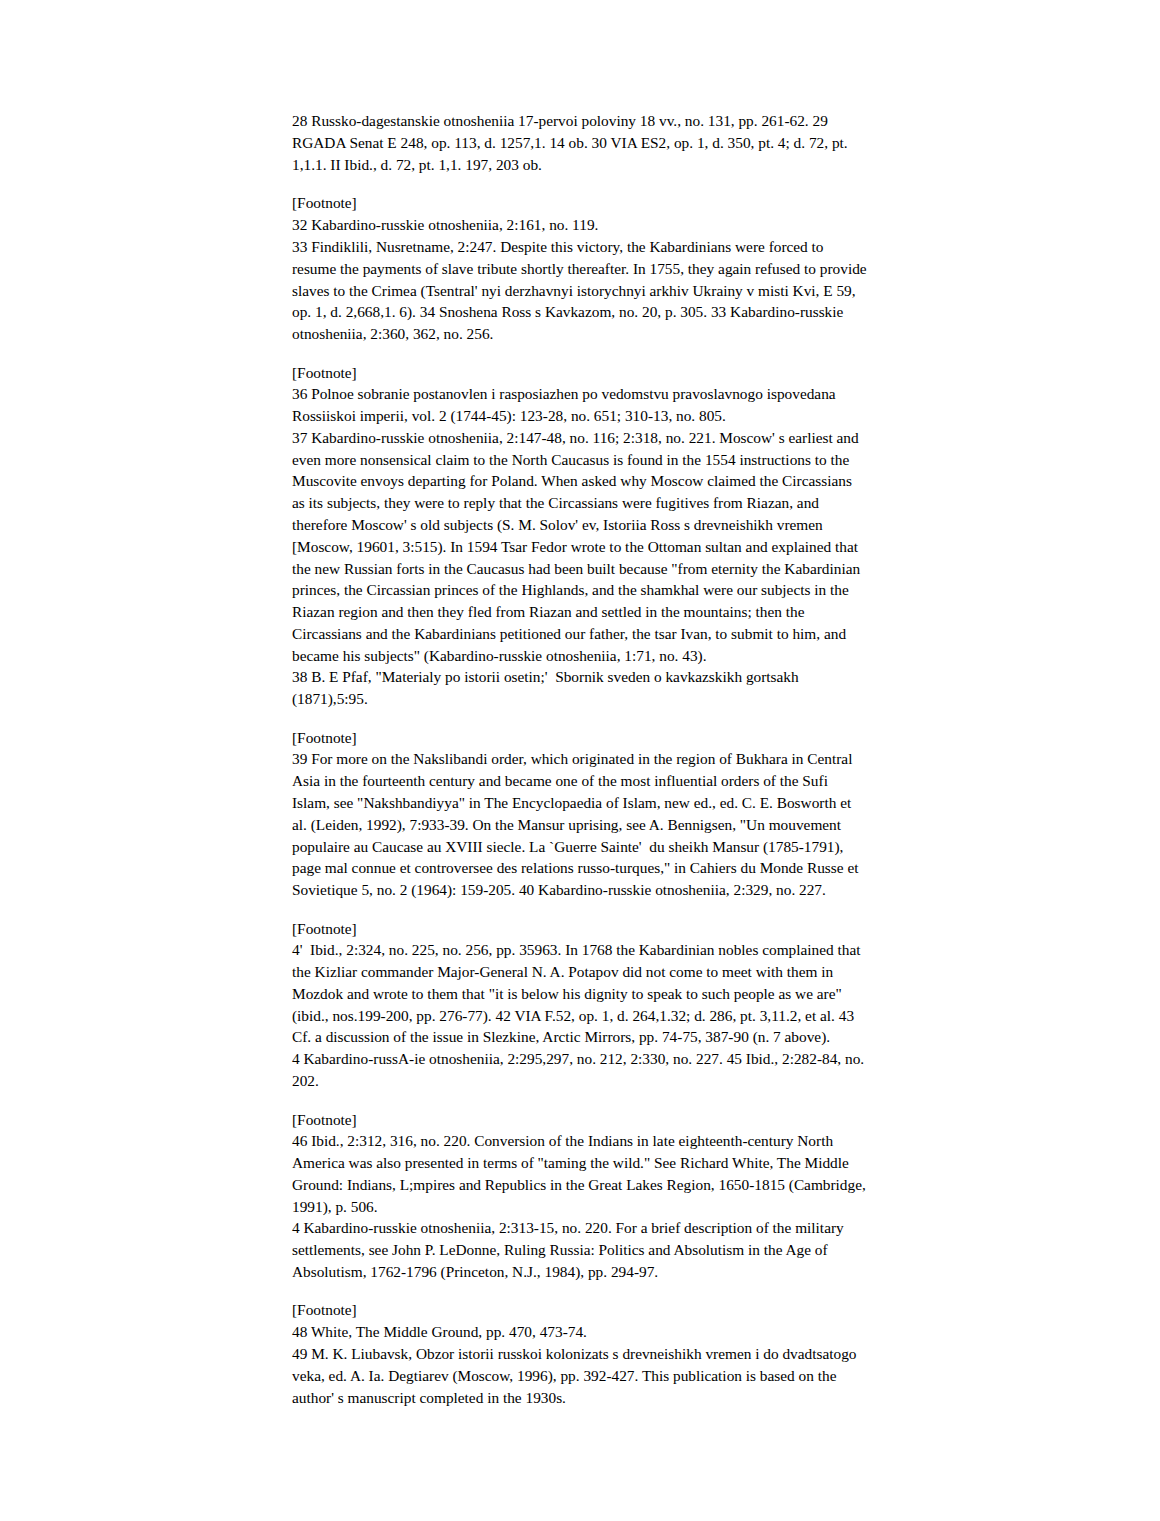28 Russko-dagestanskie otnosheniia 17-pervoi poloviny 18 vv., no. 131, pp. 261-62. 29 RGADA Senat E 248, op. 113, d. 1257,1. 14 ob. 30 VIA ES2, op. 1, d. 350, pt. 4; d. 72, pt. 1,1.1. II Ibid., d. 72, pt. 1,1. 197, 203 ob.
[Footnote]
32 Kabardino-russkie otnosheniia, 2:161, no. 119.
33 Findiklili, Nusretname, 2:247. Despite this victory, the Kabardinians were forced to resume the payments of slave tribute shortly thereafter. In 1755, they again refused to provide slaves to the Crimea (Tsentral' nyi derzhavnyi istorychnyi arkhiv Ukrainy v misti Kvi, E 59, op. 1, d. 2,668,1. 6). 34 Snoshena Ross s Kavkazom, no. 20, p. 305. 33 Kabardino-russkie otnosheniia, 2:360, 362, no. 256.
[Footnote]
36 Polnoe sobranie postanovlen i rasposiazhen po vedomstvu pravoslavnogo ispovedana Rossiiskoi imperii, vol. 2 (1744-45): 123-28, no. 651; 310-13, no. 805.
37 Kabardino-russkie otnosheniia, 2:147-48, no. 116; 2:318, no. 221. Moscow' s earliest and even more nonsensical claim to the North Caucasus is found in the 1554 instructions to the Muscovite envoys departing for Poland. When asked why Moscow claimed the Circassians as its subjects, they were to reply that the Circassians were fugitives from Riazan, and therefore Moscow' s old subjects (S. M. Solov' ev, Istoriia Ross s drevneishikh vremen [Moscow, 19601, 3:515). In 1594 Tsar Fedor wrote to the Ottoman sultan and explained that the new Russian forts in the Caucasus had been built because "from eternity the Kabardinian princes, the Circassian princes of the Highlands, and the shamkhal were our subjects in the Riazan region and then they fled from Riazan and settled in the mountains; then the Circassians and the Kabardinians petitioned our father, the tsar Ivan, to submit to him, and became his subjects" (Kabardino-russkie otnosheniia, 1:71, no. 43).
38 B. E Pfaf, "Materialy po istorii osetin;' Sbornik sveden o kavkazskikh gortsakh (1871),5:95.
[Footnote]
39 For more on the Nakslibandi order, which originated in the region of Bukhara in Central Asia in the fourteenth century and became one of the most influential orders of the Sufi Islam, see "Nakshbandiyya" in The Encyclopaedia of Islam, new ed., ed. C. E. Bosworth et al. (Leiden, 1992), 7:933-39. On the Mansur uprising, see A. Bennigsen, "Un mouvement populaire au Caucase au XVIII siecle. La `Guerre Sainte' du sheikh Mansur (1785-1791), page mal connue et controversee des relations russo-turques," in Cahiers du Monde Russe et Sovietique 5, no. 2 (1964): 159-205. 40 Kabardino-russkie otnosheniia, 2:329, no. 227.
[Footnote]
4' Ibid., 2:324, no. 225, no. 256, pp. 35963. In 1768 the Kabardinian nobles complained that the Kizliar commander Major-General N. A. Potapov did not come to meet with them in Mozdok and wrote to them that "it is below his dignity to speak to such people as we are" (ibid., nos.199-200, pp. 276-77). 42 VIA F.52, op. 1, d. 264,1.32; d. 286, pt. 3,11.2, et al. 43 Cf. a discussion of the issue in Slezkine, Arctic Mirrors, pp. 74-75, 387-90 (n. 7 above).
4 Kabardino-russA-ie otnosheniia, 2:295,297, no. 212, 2:330, no. 227. 45 Ibid., 2:282-84, no. 202.
[Footnote]
46 Ibid., 2:312, 316, no. 220. Conversion of the Indians in late eighteenth-century North America was also presented in terms of "taming the wild." See Richard White, The Middle Ground: Indians, L;mpires and Republics in the Great Lakes Region, 1650-1815 (Cambridge, 1991), p. 506.
4 Kabardino-russkie otnosheniia, 2:313-15, no. 220. For a brief description of the military settlements, see John P. LeDonne, Ruling Russia: Politics and Absolutism in the Age of Absolutism, 1762-1796 (Princeton, N.J., 1984), pp. 294-97.
[Footnote]
48 White, The Middle Ground, pp. 470, 473-74.
49 M. K. Liubavsk, Obzor istorii russkoi kolonizats s drevneishikh vremen i do dvadtsatogo veka, ed. A. Ia. Degtiarev (Moscow, 1996), pp. 392-427. This publication is based on the author' s manuscript completed in the 1930s.